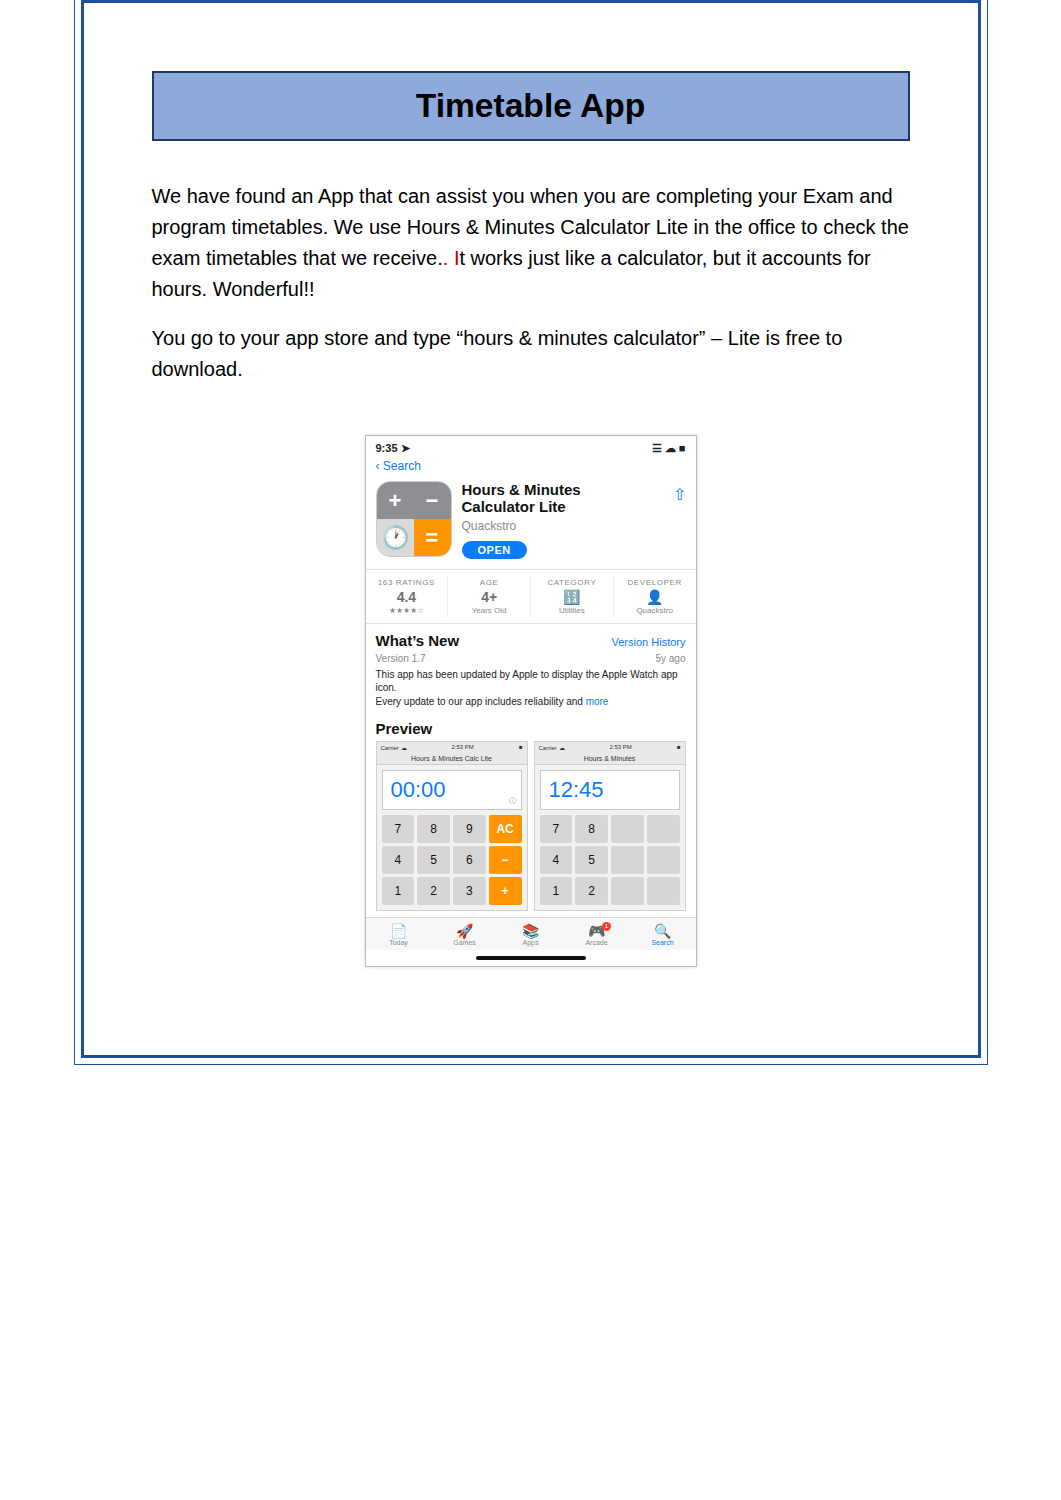Timetable App
We have found an App that can assist you when you are completing your Exam and program timetables. We use Hours & Minutes Calculator Lite in the office to check the exam timetables that we receive.. It works just like a calculator, but it accounts for hours. Wonderful!!
You go to your app store and type “hours & minutes calculator” – Lite is free to download.
9:35 ➤ ☰ ☁ ■
‹ Search
+
−
🕐
=
Hours & Minutes
Calculator Lite
Quackstro
OPEN
⇧
163 Ratings
4.4
★★★★☆
Age
4+
Years Old
Category
🔢
Utilities
Developer
👤
Quackstro
What’s New Version History
Version 1.7 5y ago
This app has been updated by Apple to display the Apple Watch app icon.
Every update to our app includes reliability and more
Preview
Carrier ☁2:53 PM■
Hours & Minutes Calc Lite
00:00ⓘ
7
8
9
AC
4
5
6
−
1
2
3
+
Carrier ☁2:53 PM■
Hours & Minutes
12:45
7
8
4
5
1
2
📄Today
🚀Games
📚Apps
🎮1 Arcade
🔍Search